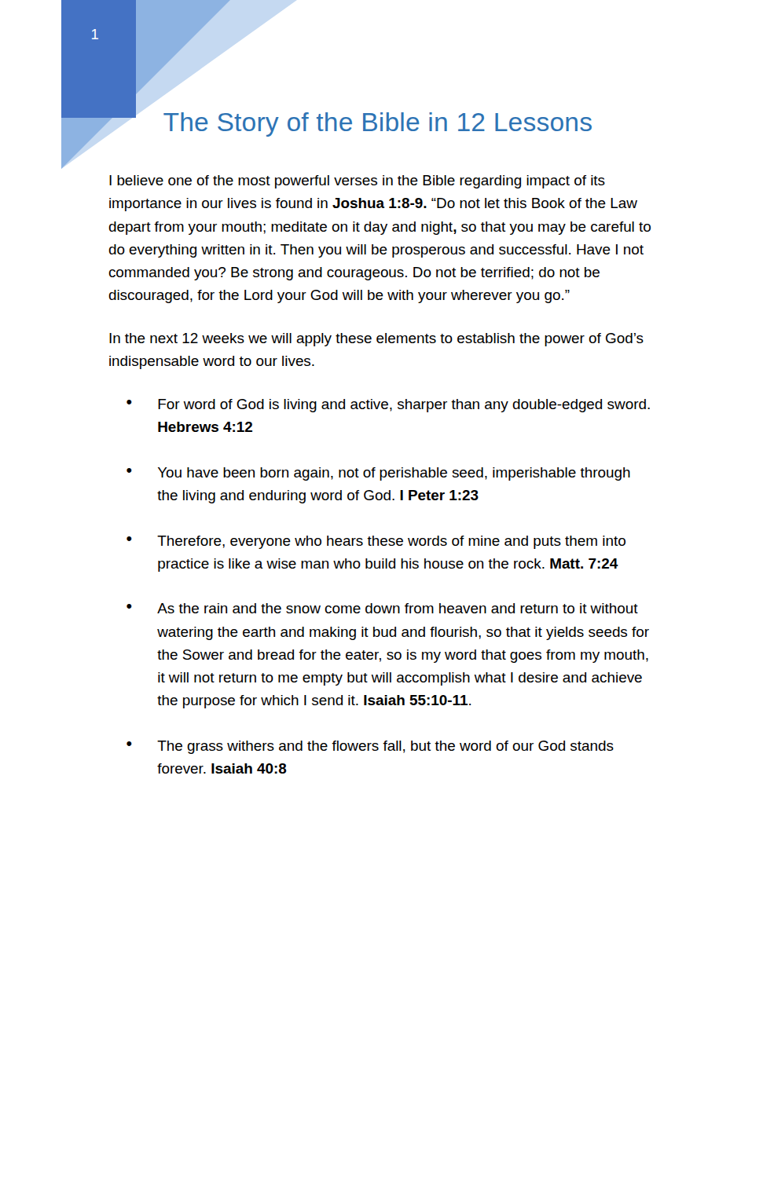1
The Story of the Bible in 12 Lessons
I believe one of the most powerful verses in the Bible regarding impact of its importance in our lives is found in Joshua 1:8-9. “Do not let this Book of the Law depart from your mouth; meditate on it day and night, so that you may be careful to do everything written in it. Then you will be prosperous and successful. Have I not commanded you? Be strong and courageous. Do not be terrified; do not be discouraged, for the Lord your God will be with your wherever you go.”
In the next 12 weeks we will apply these elements to establish the power of God’s indispensable word to our lives.
For word of God is living and active, sharper than any double-edged sword. Hebrews 4:12
You have been born again, not of perishable seed, imperishable through the living and enduring word of God. I Peter 1:23
Therefore, everyone who hears these words of mine and puts them into practice is like a wise man who build his house on the rock. Matt. 7:24
As the rain and the snow come down from heaven and return to it without watering the earth and making it bud and flourish, so that it yields seeds for the Sower and bread for the eater, so is my word that goes from my mouth, it will not return to me empty but will accomplish what I desire and achieve the purpose for which I send it. Isaiah 55:10-11.
The grass withers and the flowers fall, but the word of our God stands forever. Isaiah 40:8